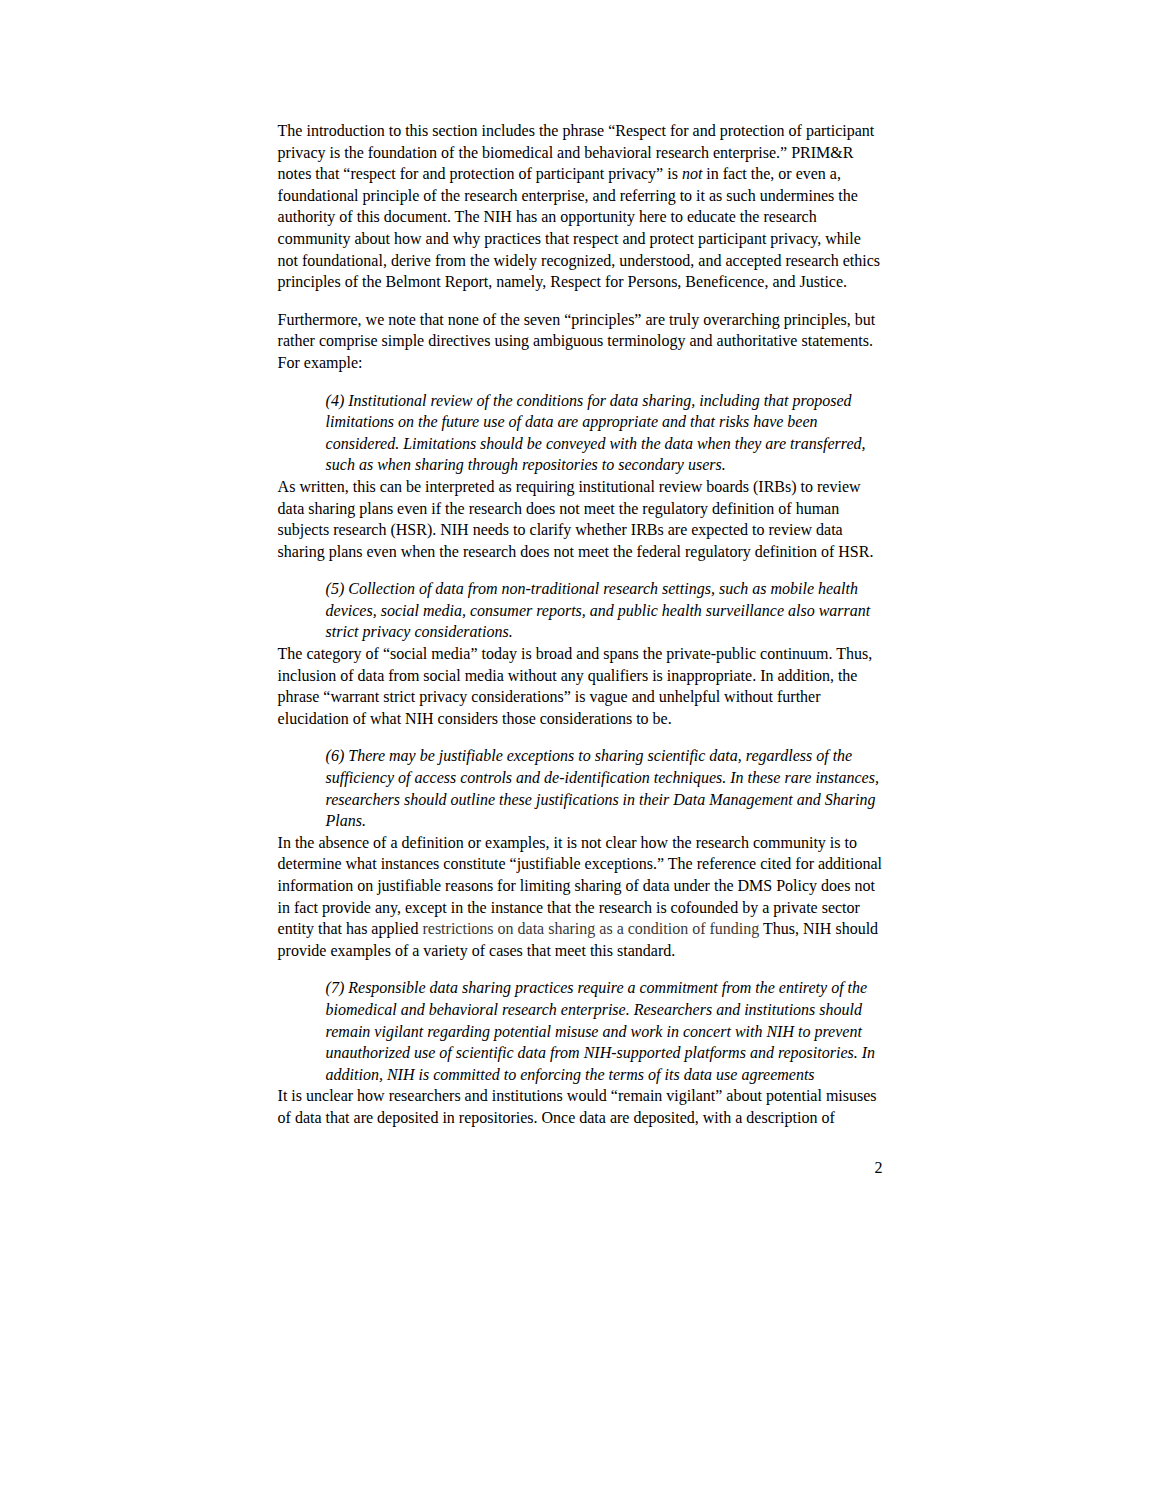The introduction to this section includes the phrase “Respect for and protection of participant privacy is the foundation of the biomedical and behavioral research enterprise.” PRIM&R notes that “respect for and protection of participant privacy” is not in fact the, or even a, foundational principle of the research enterprise, and referring to it as such undermines the authority of this document. The NIH has an opportunity here to educate the research community about how and why practices that respect and protect participant privacy, while not foundational, derive from the widely recognized, understood, and accepted research ethics principles of the Belmont Report, namely, Respect for Persons, Beneficence, and Justice.
Furthermore, we note that none of the seven “principles” are truly overarching principles, but rather comprise simple directives using ambiguous terminology and authoritative statements. For example:
(4) Institutional review of the conditions for data sharing, including that proposed limitations on the future use of data are appropriate and that risks have been considered. Limitations should be conveyed with the data when they are transferred, such as when sharing through repositories to secondary users.
As written, this can be interpreted as requiring institutional review boards (IRBs) to review data sharing plans even if the research does not meet the regulatory definition of human subjects research (HSR). NIH needs to clarify whether IRBs are expected to review data sharing plans even when the research does not meet the federal regulatory definition of HSR.
(5) Collection of data from non-traditional research settings, such as mobile health devices, social media, consumer reports, and public health surveillance also warrant strict privacy considerations.
The category of “social media” today is broad and spans the private-public continuum. Thus, inclusion of data from social media without any qualifiers is inappropriate. In addition, the phrase “warrant strict privacy considerations” is vague and unhelpful without further elucidation of what NIH considers those considerations to be.
(6) There may be justifiable exceptions to sharing scientific data, regardless of the sufficiency of access controls and de-identification techniques. In these rare instances, researchers should outline these justifications in their Data Management and Sharing Plans.
In the absence of a definition or examples, it is not clear how the research community is to determine what instances constitute “justifiable exceptions.” The reference cited for additional information on justifiable reasons for limiting sharing of data under the DMS Policy does not in fact provide any, except in the instance that the research is cofounded by a private sector entity that has applied restrictions on data sharing as a condition of funding Thus, NIH should provide examples of a variety of cases that meet this standard.
(7) Responsible data sharing practices require a commitment from the entirety of the biomedical and behavioral research enterprise. Researchers and institutions should remain vigilant regarding potential misuse and work in concert with NIH to prevent unauthorized use of scientific data from NIH-supported platforms and repositories. In addition, NIH is committed to enforcing the terms of its data use agreements
It is unclear how researchers and institutions would “remain vigilant” about potential misuses of data that are deposited in repositories. Once data are deposited, with a description of
2